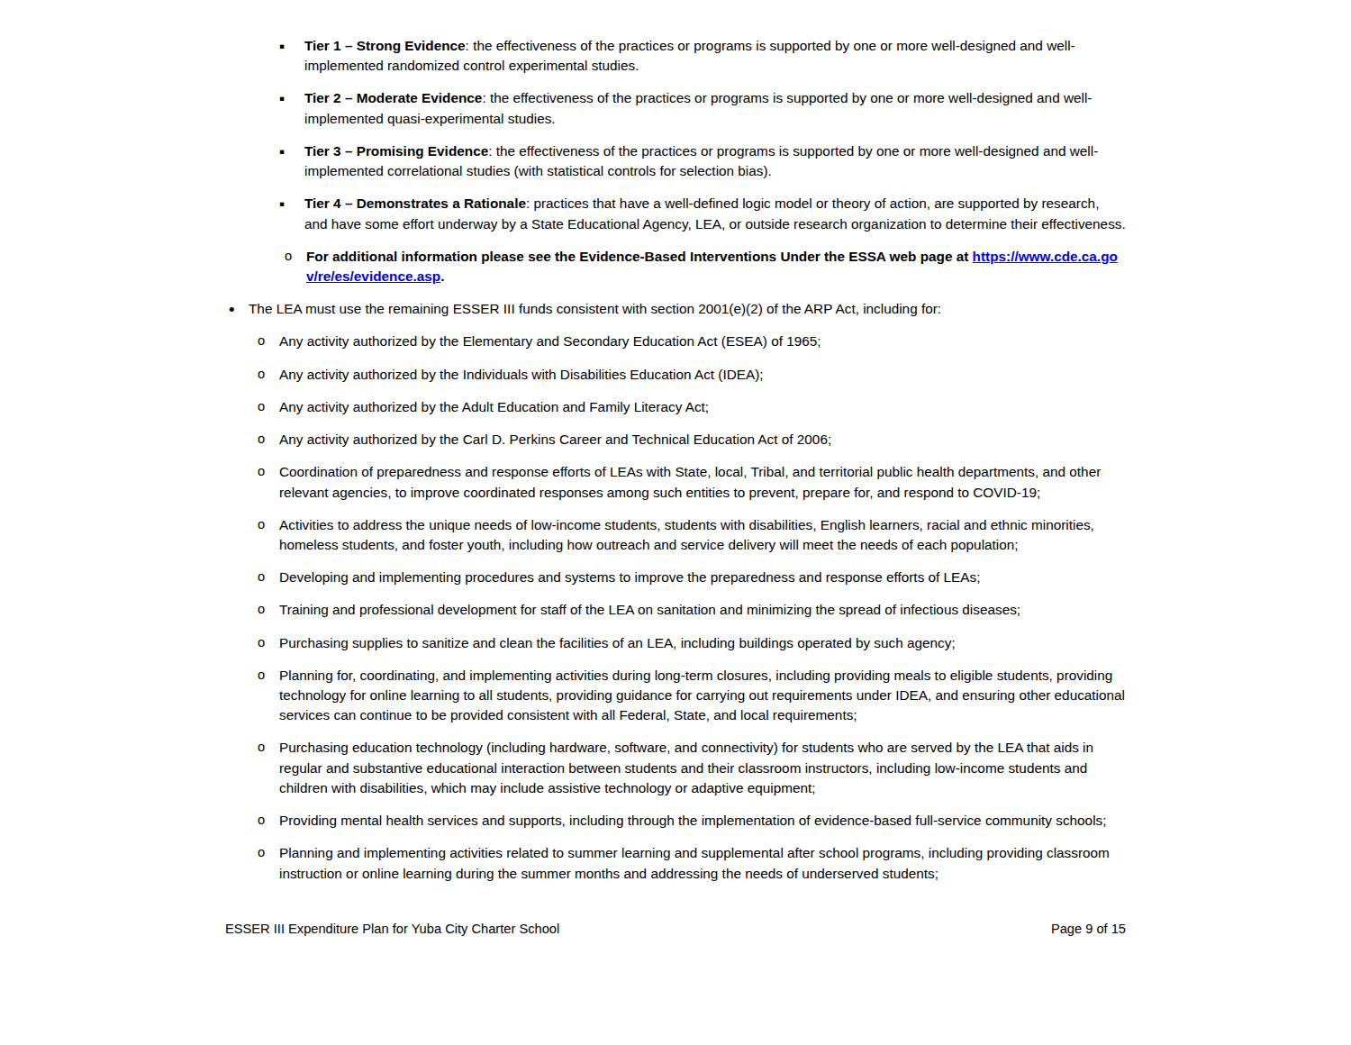Tier 1 – Strong Evidence: the effectiveness of the practices or programs is supported by one or more well-designed and well-implemented randomized control experimental studies.
Tier 2 – Moderate Evidence: the effectiveness of the practices or programs is supported by one or more well-designed and well-implemented quasi-experimental studies.
Tier 3 – Promising Evidence: the effectiveness of the practices or programs is supported by one or more well-designed and well-implemented correlational studies (with statistical controls for selection bias).
Tier 4 – Demonstrates a Rationale: practices that have a well-defined logic model or theory of action, are supported by research, and have some effort underway by a State Educational Agency, LEA, or outside research organization to determine their effectiveness.
For additional information please see the Evidence-Based Interventions Under the ESSA web page at https://www.cde.ca.gov/re/es/evidence.asp.
The LEA must use the remaining ESSER III funds consistent with section 2001(e)(2) of the ARP Act, including for:
Any activity authorized by the Elementary and Secondary Education Act (ESEA) of 1965;
Any activity authorized by the Individuals with Disabilities Education Act (IDEA);
Any activity authorized by the Adult Education and Family Literacy Act;
Any activity authorized by the Carl D. Perkins Career and Technical Education Act of 2006;
Coordination of preparedness and response efforts of LEAs with State, local, Tribal, and territorial public health departments, and other relevant agencies, to improve coordinated responses among such entities to prevent, prepare for, and respond to COVID-19;
Activities to address the unique needs of low-income students, students with disabilities, English learners, racial and ethnic minorities, homeless students, and foster youth, including how outreach and service delivery will meet the needs of each population;
Developing and implementing procedures and systems to improve the preparedness and response efforts of LEAs;
Training and professional development for staff of the LEA on sanitation and minimizing the spread of infectious diseases;
Purchasing supplies to sanitize and clean the facilities of an LEA, including buildings operated by such agency;
Planning for, coordinating, and implementing activities during long-term closures, including providing meals to eligible students, providing technology for online learning to all students, providing guidance for carrying out requirements under IDEA, and ensuring other educational services can continue to be provided consistent with all Federal, State, and local requirements;
Purchasing education technology (including hardware, software, and connectivity) for students who are served by the LEA that aids in regular and substantive educational interaction between students and their classroom instructors, including low-income students and children with disabilities, which may include assistive technology or adaptive equipment;
Providing mental health services and supports, including through the implementation of evidence-based full-service community schools;
Planning and implementing activities related to summer learning and supplemental after school programs, including providing classroom instruction or online learning during the summer months and addressing the needs of underserved students;
ESSER III Expenditure Plan for Yuba City Charter School
Page 9 of 15